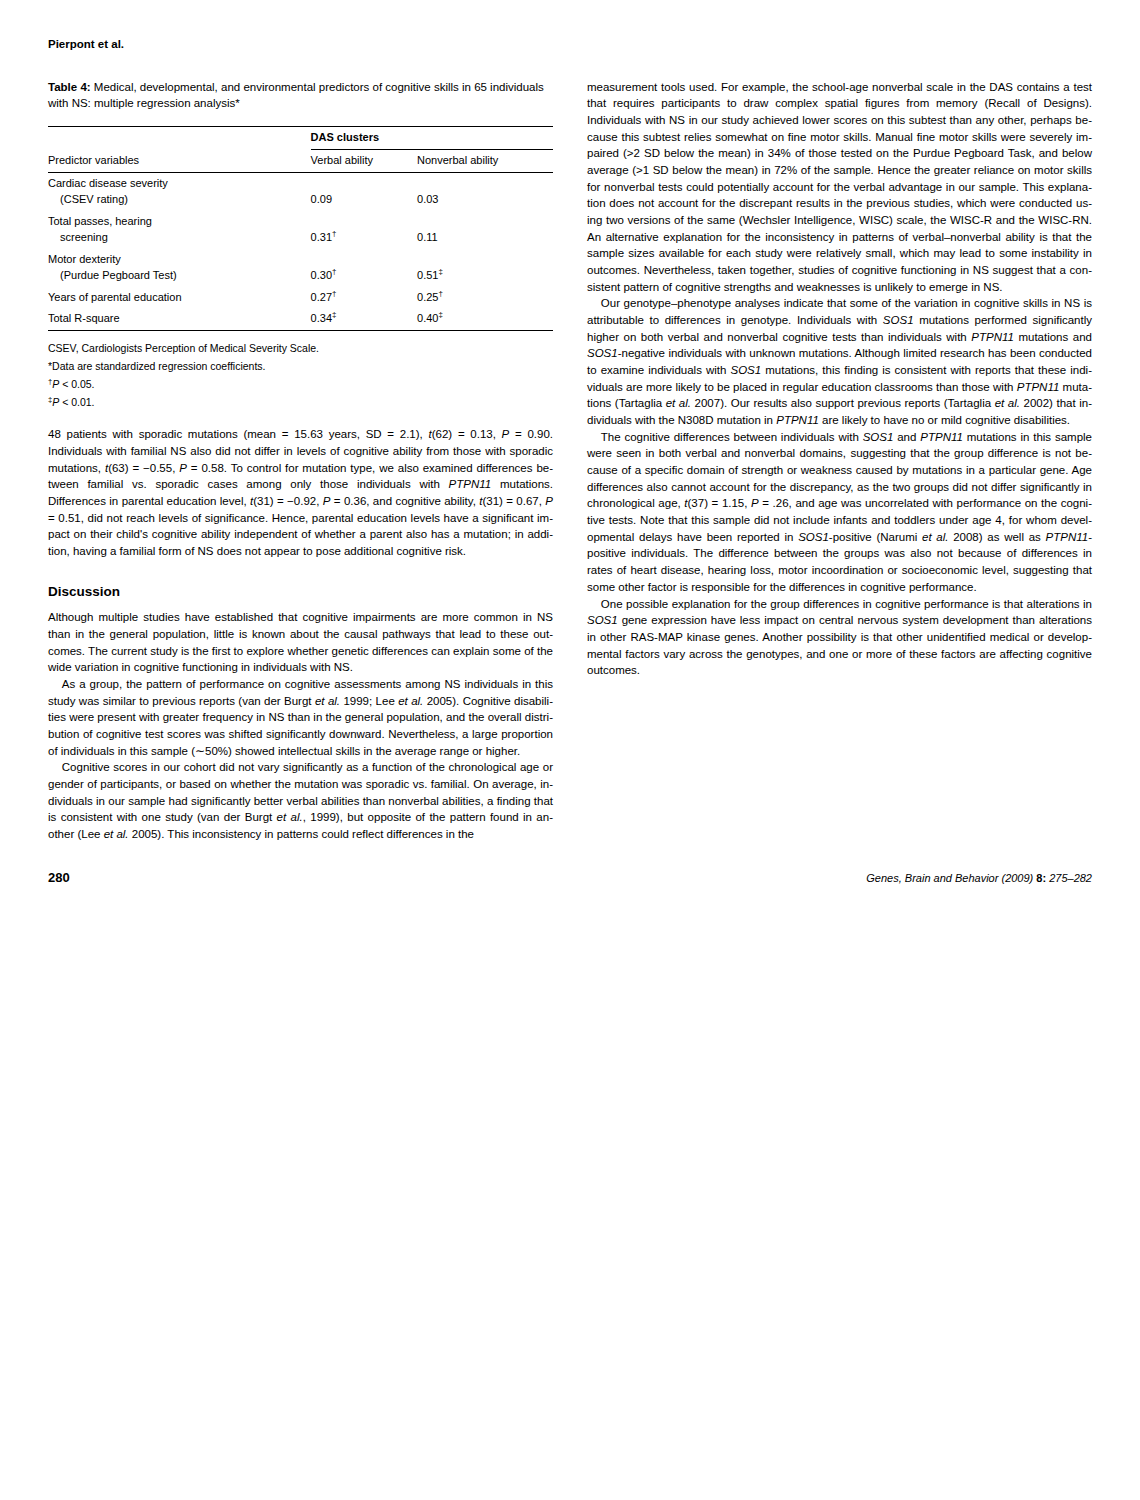Pierpont et al.
Table 4: Medical, developmental, and environmental predictors of cognitive skills in 65 individuals with NS: multiple regression analysis*
| | DAS clusters |
| --- | --- |
| Predictor variables | Verbal ability | Nonverbal ability |
| Cardiac disease severity (CSEV rating) | 0.09 | 0.03 |
| Total passes, hearing screening | 0.31 † | 0.11 |
| Motor dexterity (Purdue Pegboard Test) | 0.30 † | 0.51 ‡ |
| Years of parental education | 0.27 † | 0.25 † |
| Total R-square | 0.34 ‡ | 0.40 ‡ |
CSEV, Cardiologists Perception of Medical Severity Scale.
*Data are standardized regression coefficients.
†P < 0.05.
‡P < 0.01.
48 patients with sporadic mutations (mean = 15.63 years, SD = 2.1), t(62) = 0.13, P = 0.90. Individuals with familial NS also did not differ in levels of cognitive ability from those with sporadic mutations, t(63) = −0.55, P = 0.58. To control for mutation type, we also examined differences between familial vs. sporadic cases among only those individuals with PTPN11 mutations. Differences in parental education level, t(31) = −0.92, P = 0.36, and cognitive ability, t(31) = 0.67, P = 0.51, did not reach levels of significance. Hence, parental education levels have a significant impact on their child's cognitive ability independent of whether a parent also has a mutation; in addition, having a familial form of NS does not appear to pose additional cognitive risk.
Discussion
Although multiple studies have established that cognitive impairments are more common in NS than in the general population, little is known about the causal pathways that lead to these outcomes. The current study is the first to explore whether genetic differences can explain some of the wide variation in cognitive functioning in individuals with NS.
As a group, the pattern of performance on cognitive assessments among NS individuals in this study was similar to previous reports (van der Burgt et al. 1999; Lee et al. 2005). Cognitive disabilities were present with greater frequency in NS than in the general population, and the overall distribution of cognitive test scores was shifted significantly downward. Nevertheless, a large proportion of individuals in this sample (∼50%) showed intellectual skills in the average range or higher.
Cognitive scores in our cohort did not vary significantly as a function of the chronological age or gender of participants, or based on whether the mutation was sporadic vs. familial. On average, individuals in our sample had significantly better verbal abilities than nonverbal abilities, a finding that is consistent with one study (van der Burgt et al., 1999), but opposite of the pattern found in another (Lee et al. 2005). This inconsistency in patterns could reflect differences in the
measurement tools used. For example, the school-age nonverbal scale in the DAS contains a test that requires participants to draw complex spatial figures from memory (Recall of Designs). Individuals with NS in our study achieved lower scores on this subtest than any other, perhaps because this subtest relies somewhat on fine motor skills. Manual fine motor skills were severely impaired (>2 SD below the mean) in 34% of those tested on the Purdue Pegboard Task, and below average (>1 SD below the mean) in 72% of the sample. Hence the greater reliance on motor skills for nonverbal tests could potentially account for the verbal advantage in our sample. This explanation does not account for the discrepant results in the previous studies, which were conducted using two versions of the same (Wechsler Intelligence, WISC) scale, the WISC-R and the WISC-RN. An alternative explanation for the inconsistency in patterns of verbal–nonverbal ability is that the sample sizes available for each study were relatively small, which may lead to some instability in outcomes. Nevertheless, taken together, studies of cognitive functioning in NS suggest that a consistent pattern of cognitive strengths and weaknesses is unlikely to emerge in NS.
Our genotype–phenotype analyses indicate that some of the variation in cognitive skills in NS is attributable to differences in genotype. Individuals with SOS1 mutations performed significantly higher on both verbal and nonverbal cognitive tests than individuals with PTPN11 mutations and SOS1-negative individuals with unknown mutations. Although limited research has been conducted to examine individuals with SOS1 mutations, this finding is consistent with reports that these individuals are more likely to be placed in regular education classrooms than those with PTPN11 mutations (Tartaglia et al. 2007). Our results also support previous reports (Tartaglia et al. 2002) that individuals with the N308D mutation in PTPN11 are likely to have no or mild cognitive disabilities.
The cognitive differences between individuals with SOS1 and PTPN11 mutations in this sample were seen in both verbal and nonverbal domains, suggesting that the group difference is not because of a specific domain of strength or weakness caused by mutations in a particular gene. Age differences also cannot account for the discrepancy, as the two groups did not differ significantly in chronological age, t(37) = 1.15, P = .26, and age was uncorrelated with performance on the cognitive tests. Note that this sample did not include infants and toddlers under age 4, for whom developmental delays have been reported in SOS1-positive (Narumi et al. 2008) as well as PTPN11-positive individuals. The difference between the groups was also not because of differences in rates of heart disease, hearing loss, motor incoordination or socioeconomic level, suggesting that some other factor is responsible for the differences in cognitive performance.
One possible explanation for the group differences in cognitive performance is that alterations in SOS1 gene expression have less impact on central nervous system development than alterations in other RAS-MAP kinase genes. Another possibility is that other unidentified medical or developmental factors vary across the genotypes, and one or more of these factors are affecting cognitive outcomes.
280
Genes, Brain and Behavior (2009) 8: 275–282